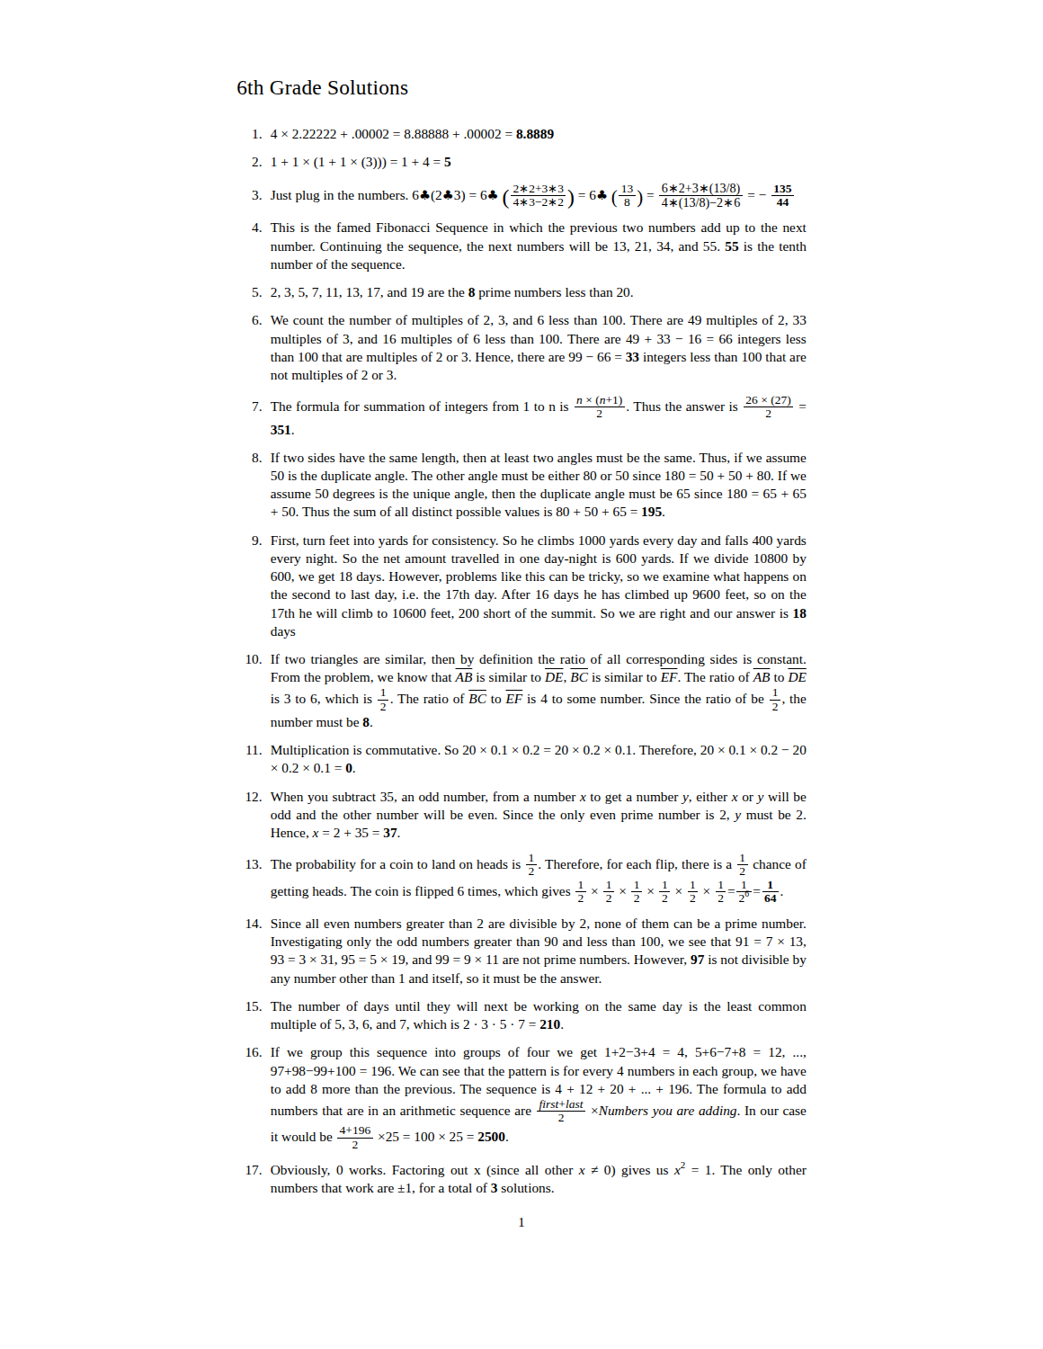6th Grade Solutions
4 × 2.22222 + .00002 = 8.88888 + .00002 = 8.8889
1 + 1 × (1 + 1 × (3))) = 1 + 4 = 5
Just plug in the numbers. 6♣(2♣3) = 6♣ (2∗2+3∗34∗3−2∗2) = 6♣ (138) = 6∗2+3∗(13/8) 4∗(13/8)−2∗6 = − 13544
This is the famed Fibonacci Sequence in which the previous two numbers add up to the next number. Continuing the sequence, the next numbers will be 13, 21, 34, and 55. 55 is the tenth number of the sequence.
2, 3, 5, 7, 11, 13, 17, and 19 are the 8 prime numbers less than 20.
We count the number of multiples of 2, 3, and 6 less than 100. There are 49 multiples of 2, 33 multiples of 3, and 16 multiples of 6 less than 100. There are 49 + 33 − 16 = 66 integers less than 100 that are multiples of 2 or 3. Hence, there are 99 − 66 = 33 integers less than 100 that are not multiples of 2 or 3.
The formula for summation of integers from 1 to n is n × (n+1) 2. Thus the answer is 26 × (27) 2 = 351.
If two sides have the same length, then at least two angles must be the same. Thus, if we assume 50 is the duplicate angle. The other angle must be either 80 or 50 since 180 = 50 + 50 + 80. If we assume 50 degrees is the unique angle, then the duplicate angle must be 65 since 180 = 65 + 65 + 50. Thus the sum of all distinct possible values is 80 + 50 + 65 = 195.
First, turn feet into yards for consistency. So he climbs 1000 yards every day and falls 400 yards every night. So the net amount travelled in one day-night is 600 yards. If we divide 10800 by 600, we get 18 days. However, problems like this can be tricky, so we examine what happens on the second to last day, i.e. the 17th day. After 16 days he has climbed up 9600 feet, so on the 17th he will climb to 10600 feet, 200 short of the summit. So we are right and our answer is 18 days
If two triangles are similar, then by definition the ratio of all corresponding sides is constant. From the problem, we know that AB is similar to DE, BC is similar to EF. The ratio of AB to DE is 3 to 6, which is 12. The ratio of BC to EF is 4 to some number. Since the ratio of be 12, the number must be 8.
Multiplication is commutative. So 20 × 0.1 × 0.2 = 20 × 0.2 × 0.1. Therefore, 20 × 0.1 × 0.2 − 20 × 0.2 × 0.1 = 0.
When you subtract 35, an odd number, from a number x to get a number y, either x or y will be odd and the other number will be even. Since the only even prime number is 2, y must be 2. Hence, x = 2 + 35 = 37.
The probability for a coin to land on heads is 12. Therefore, for each flip, there is a 12 chance of getting heads. The coin is flipped 6 times, which gives 12 × 12 × 12 × 12 × 12 × 12=126=164.
Since all even numbers greater than 2 are divisible by 2, none of them can be a prime number. Investigating only the odd numbers greater than 90 and less than 100, we see that 91 = 7 × 13, 93 = 3 × 31, 95 = 5 × 19, and 99 = 9 × 11 are not prime numbers. However, 97 is not divisible by any number other than 1 and itself, so it must be the answer.
The number of days until they will next be working on the same day is the least common multiple of 5, 3, 6, and 7, which is 2 · 3 · 5 · 7 = 210.
If we group this sequence into groups of four we get 1+2−3+4 = 4, 5+6−7+8 = 12, ..., 97+98−99+100 = 196. We can see that the pattern is for every 4 numbers in each group, we have to add 8 more than the previous. The sequence is 4 + 12 + 20 + ... + 196. The formula to add numbers that are in an arithmetic sequence are first+last 2 ×Numbers you are adding. In our case it would be 4+1962 ×25 = 100 × 25 = 2500.
Obviously, 0 works. Factoring out x (since all other x ≠ 0) gives us x2 = 1. The only other numbers that work are ±1, for a total of 3 solutions.
1